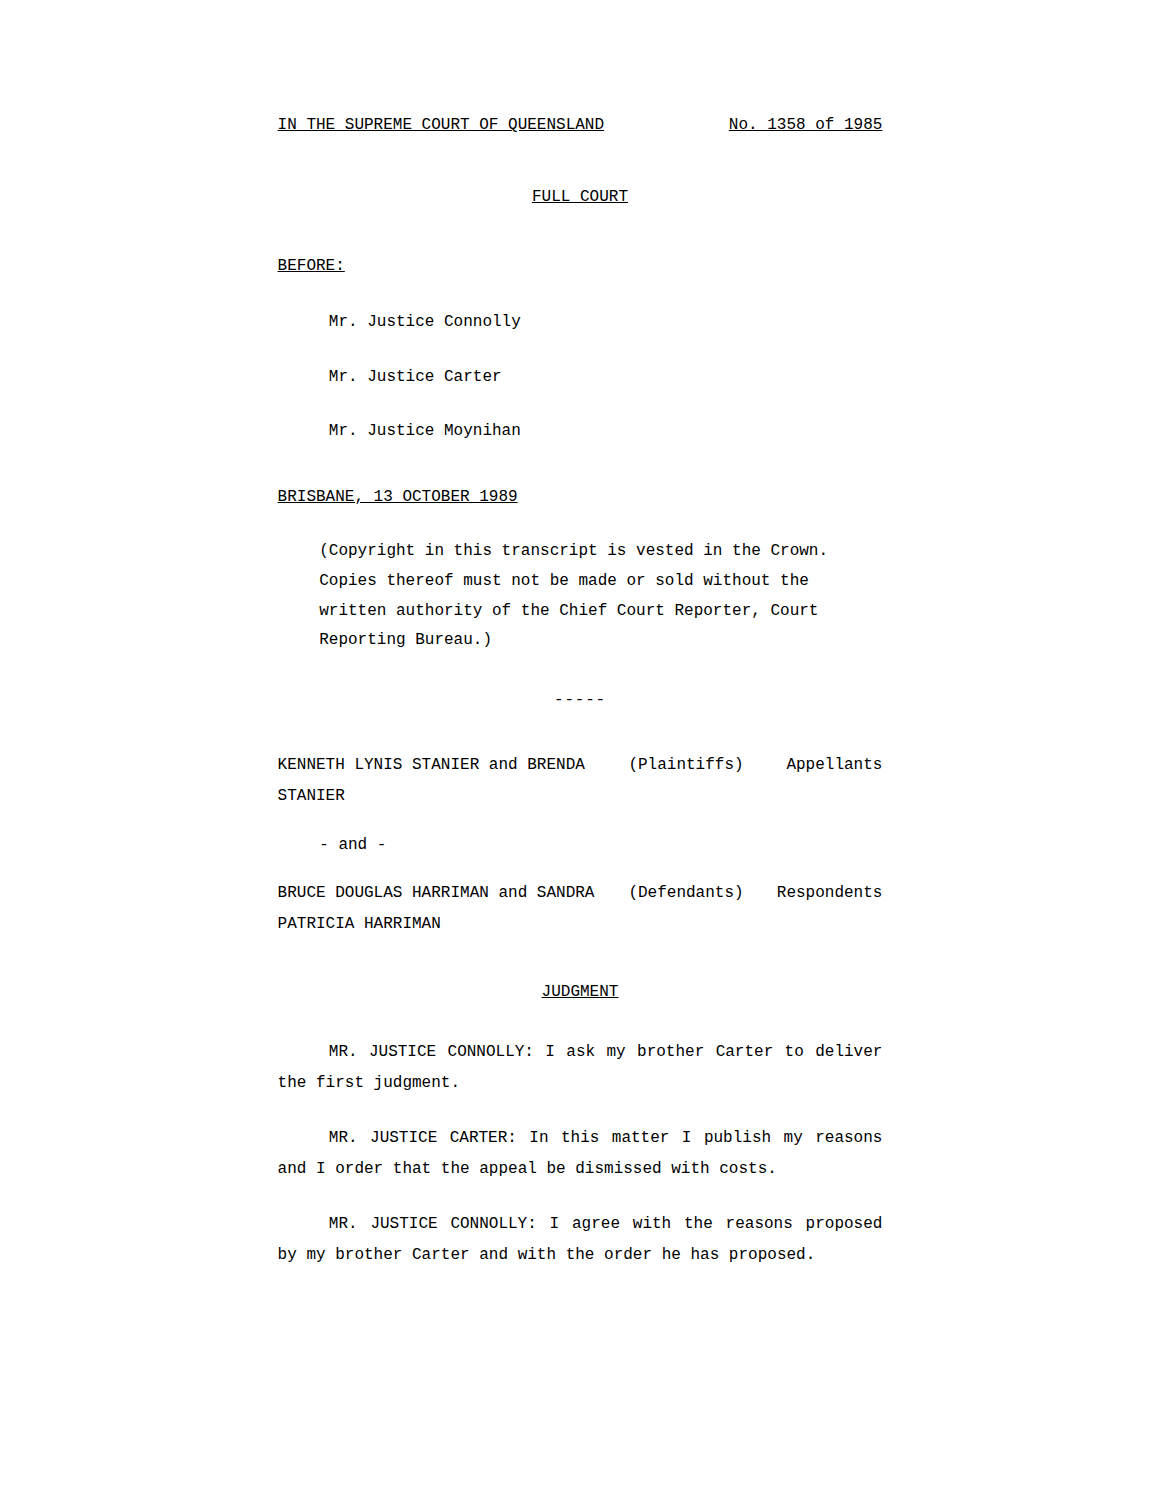IN THE SUPREME COURT OF QUEENSLAND No. 1358 of 1985
FULL COURT
BEFORE:
Mr. Justice Connolly
Mr. Justice Carter
Mr. Justice Moynihan
BRISBANE, 13 OCTOBER 1989
(Copyright in this transcript is vested in the Crown.
Copies thereof must not be made or sold without the
written authority of the Chief Court Reporter, Court
Reporting Bureau.)
-----
| KENNETH LYNIS STANIER and BRENDA STANIER | (Plaintiffs) | Appellants |
- and -
| BRUCE DOUGLAS HARRIMAN and SANDRA PATRICIA HARRIMAN | (Defendants) | Respondents |
JUDGMENT
MR. JUSTICE CONNOLLY: I ask my brother Carter to deliver the first judgment.
MR. JUSTICE CARTER: In this matter I publish my reasons and I order that the appeal be dismissed with costs.
MR. JUSTICE CONNOLLY: I agree with the reasons proposed by my brother Carter and with the order he has proposed.